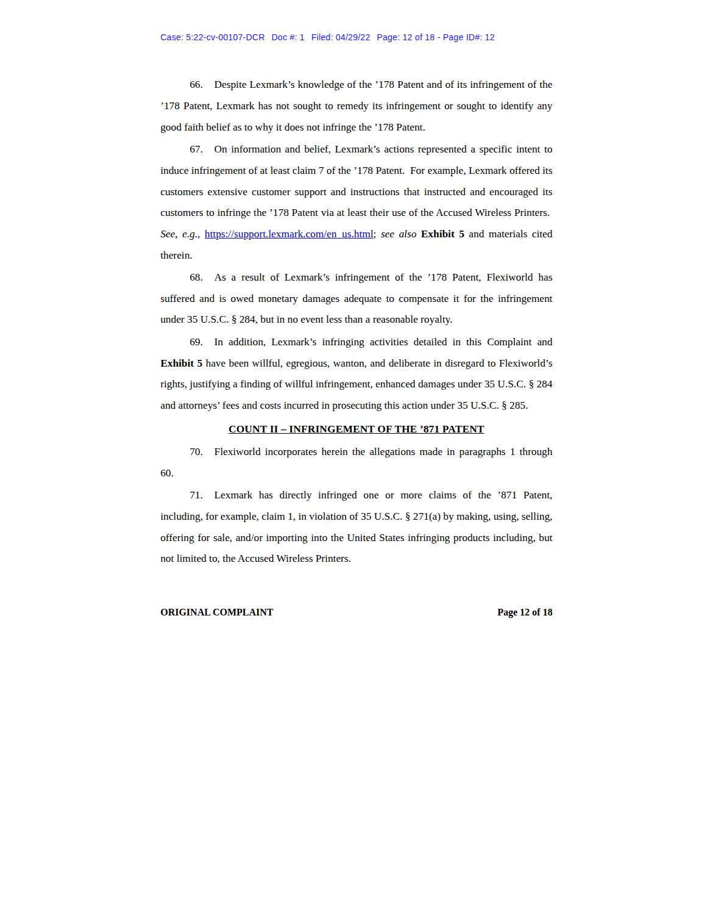Case: 5:22-cv-00107-DCR Doc #: 1 Filed: 04/29/22 Page: 12 of 18 - Page ID#: 12
66. Despite Lexmark’s knowledge of the ’178 Patent and of its infringement of the ’178 Patent, Lexmark has not sought to remedy its infringement or sought to identify any good faith belief as to why it does not infringe the ’178 Patent.
67. On information and belief, Lexmark’s actions represented a specific intent to induce infringement of at least claim 7 of the ’178 Patent. For example, Lexmark offered its customers extensive customer support and instructions that instructed and encouraged its customers to infringe the ’178 Patent via at least their use of the Accused Wireless Printers. See, e.g., https://support.lexmark.com/en_us.html; see also Exhibit 5 and materials cited therein.
68. As a result of Lexmark’s infringement of the ’178 Patent, Flexiworld has suffered and is owed monetary damages adequate to compensate it for the infringement under 35 U.S.C. § 284, but in no event less than a reasonable royalty.
69. In addition, Lexmark’s infringing activities detailed in this Complaint and Exhibit 5 have been willful, egregious, wanton, and deliberate in disregard to Flexiworld’s rights, justifying a finding of willful infringement, enhanced damages under 35 U.S.C. § 284 and attorneys’ fees and costs incurred in prosecuting this action under 35 U.S.C. § 285.
COUNT II – INFRINGEMENT OF THE ’871 PATENT
70. Flexiworld incorporates herein the allegations made in paragraphs 1 through 60.
71. Lexmark has directly infringed one or more claims of the ’871 Patent, including, for example, claim 1, in violation of 35 U.S.C. § 271(a) by making, using, selling, offering for sale, and/or importing into the United States infringing products including, but not limited to, the Accused Wireless Printers.
ORIGINAL COMPLAINT Page 12 of 18